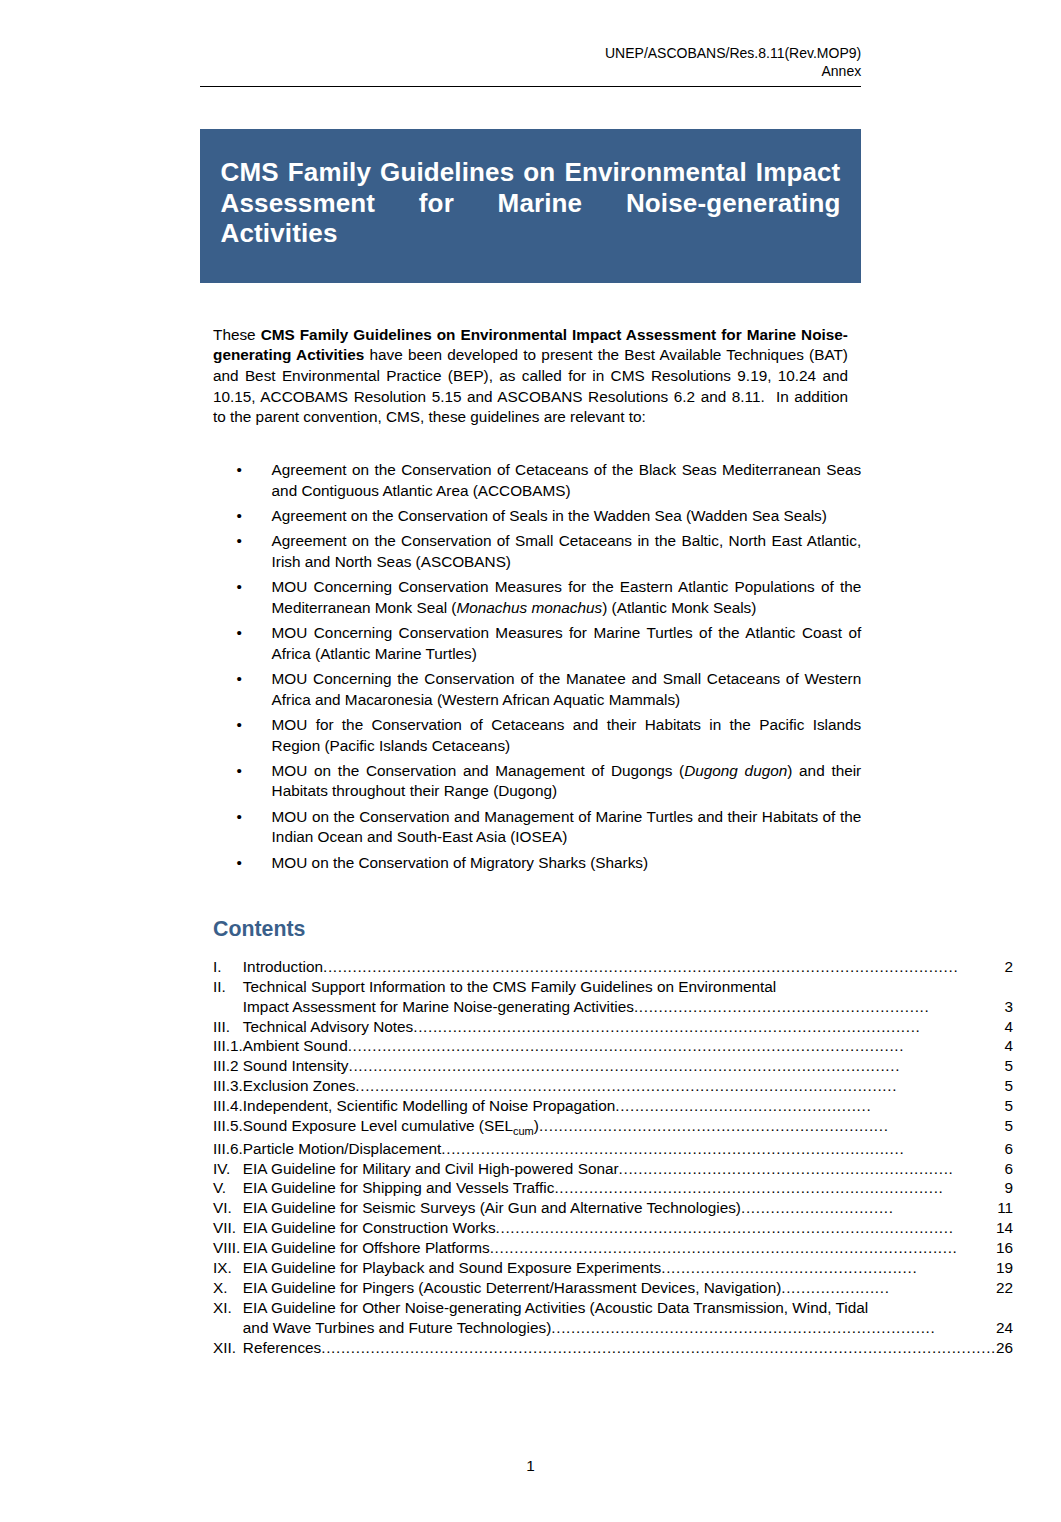UNEP/ASCOBANS/Res.8.11(Rev.MOP9)
Annex
CMS Family Guidelines on Environmental Impact Assessment for Marine Noise-generating Activities
These CMS Family Guidelines on Environmental Impact Assessment for Marine Noise-generating Activities have been developed to present the Best Available Techniques (BAT) and Best Environmental Practice (BEP), as called for in CMS Resolutions 9.19, 10.24 and 10.15, ACCOBAMS Resolution 5.15 and ASCOBANS Resolutions 6.2 and 8.11. In addition to the parent convention, CMS, these guidelines are relevant to:
Agreement on the Conservation of Cetaceans of the Black Seas Mediterranean Seas and Contiguous Atlantic Area (ACCOBAMS)
Agreement on the Conservation of Seals in the Wadden Sea (Wadden Sea Seals)
Agreement on the Conservation of Small Cetaceans in the Baltic, North East Atlantic, Irish and North Seas (ASCOBANS)
MOU Concerning Conservation Measures for the Eastern Atlantic Populations of the Mediterranean Monk Seal (Monachus monachus) (Atlantic Monk Seals)
MOU Concerning Conservation Measures for Marine Turtles of the Atlantic Coast of Africa (Atlantic Marine Turtles)
MOU Concerning the Conservation of the Manatee and Small Cetaceans of Western Africa and Macaronesia (Western African Aquatic Mammals)
MOU for the Conservation of Cetaceans and their Habitats in the Pacific Islands Region (Pacific Islands Cetaceans)
MOU on the Conservation and Management of Dugongs (Dugong dugon) and their Habitats throughout their Range (Dugong)
MOU on the Conservation and Management of Marine Turtles and their Habitats of the Indian Ocean and South-East Asia (IOSEA)
MOU on the Conservation of Migratory Sharks (Sharks)
Contents
| I. | Introduction ................................................................................................................................. | 2 |
| II. | Technical Support Information to the CMS Family Guidelines on Environmental | |
| | Impact Assessment for Marine Noise-generating Activities ............................................................ | 3 |
| III. | Technical Advisory Notes ....................................................................................................... | 4 |
| III.1. | Ambient Sound ................................................................................................................. | 4 |
| III.2 | Sound Intensity ................................................................................................................ | 5 |
| III.3. | Exclusion Zones .............................................................................................................. | 5 |
| III.4. | Independent, Scientific Modelling of Noise Propagation .................................................... | 5 |
| III.5. | Sound Exposure Level cumulative (SEL cum ) ....................................................................... | 5 |
| III.6. | Particle Motion/Displacement .............................................................................................. | 6 |
| IV. | EIA Guideline for Military and Civil High-powered Sonar .................................................................... | 6 |
| V. | EIA Guideline for Shipping and Vessels Traffic ............................................................................... | 9 |
| VI. | EIA Guideline for Seismic Surveys (Air Gun and Alternative Technologies) ............................... | 11 |
| VII. | EIA Guideline for Construction Works ............................................................................................. | 14 |
| VIII. | EIA Guideline for Offshore Platforms ............................................................................................... | 16 |
| IX. | EIA Guideline for Playback and Sound Exposure Experiments .................................................... | 19 |
| X. | EIA Guideline for Pingers (Acoustic Deterrent/Harassment Devices, Navigation) ...................... | 22 |
| XI. | EIA Guideline for Other Noise-generating Activities (Acoustic Data Transmission, Wind, Tidal | |
| | and Wave Turbines and Future Technologies) .............................................................................. | 24 |
| XII. | References ......................................................................................................................................... | 26 |
1